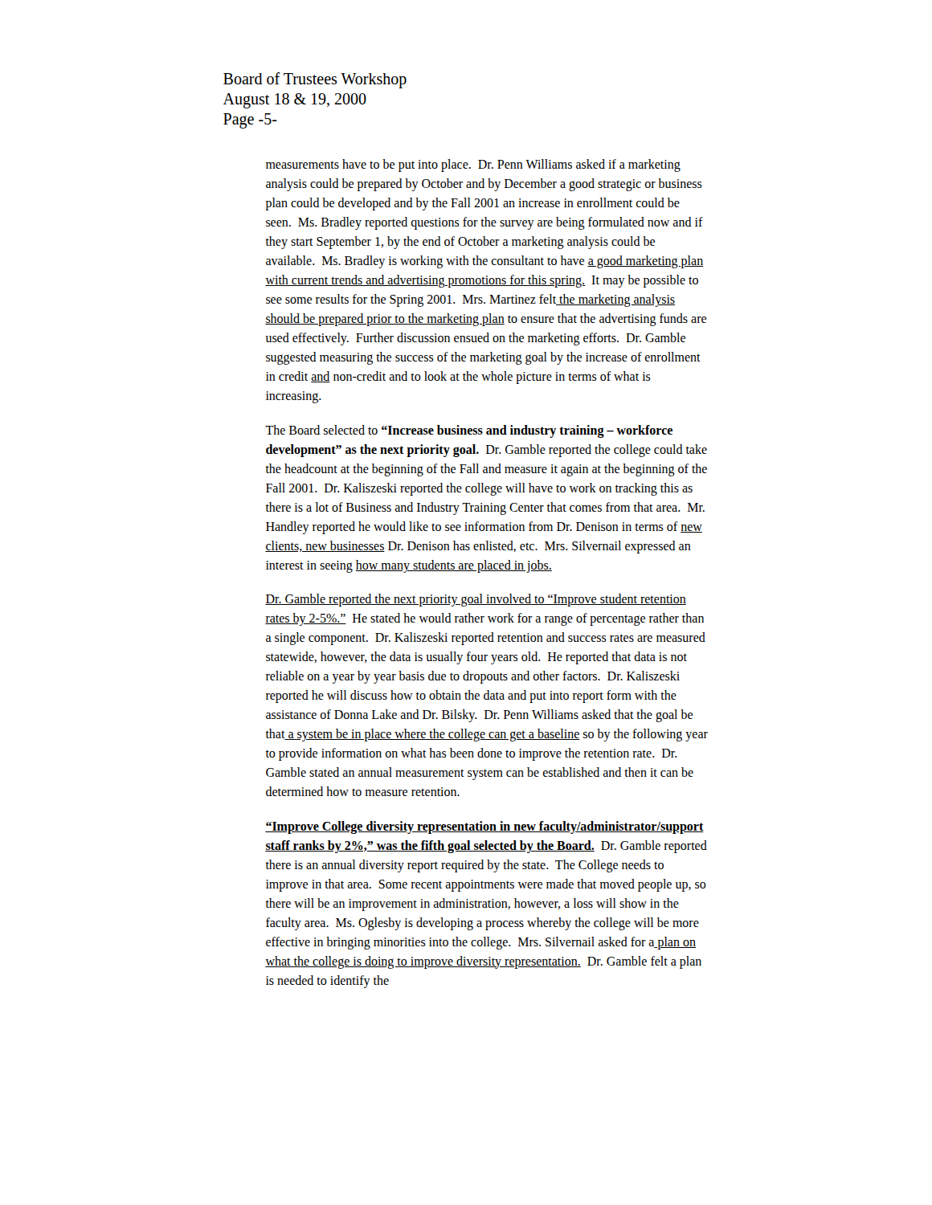Board of Trustees Workshop
August 18 & 19, 2000
Page -5-
measurements have to be put into place. Dr. Penn Williams asked if a marketing analysis could be prepared by October and by December a good strategic or business plan could be developed and by the Fall 2001 an increase in enrollment could be seen. Ms. Bradley reported questions for the survey are being formulated now and if they start September 1, by the end of October a marketing analysis could be available. Ms. Bradley is working with the consultant to have a good marketing plan with current trends and advertising promotions for this spring. It may be possible to see some results for the Spring 2001. Mrs. Martinez felt the marketing analysis should be prepared prior to the marketing plan to ensure that the advertising funds are used effectively. Further discussion ensued on the marketing efforts. Dr. Gamble suggested measuring the success of the marketing goal by the increase of enrollment in credit and non-credit and to look at the whole picture in terms of what is increasing.
The Board selected to “Increase business and industry training – workforce development” as the next priority goal. Dr. Gamble reported the college could take the headcount at the beginning of the Fall and measure it again at the beginning of the Fall 2001. Dr. Kaliszeski reported the college will have to work on tracking this as there is a lot of Business and Industry Training Center that comes from that area. Mr. Handley reported he would like to see information from Dr. Denison in terms of new clients, new businesses Dr. Denison has enlisted, etc. Mrs. Silvernail expressed an interest in seeing how many students are placed in jobs.
Dr. Gamble reported the next priority goal involved to “Improve student retention rates by 2-5%.” He stated he would rather work for a range of percentage rather than a single component. Dr. Kaliszeski reported retention and success rates are measured statewide, however, the data is usually four years old. He reported that data is not reliable on a year by year basis due to dropouts and other factors. Dr. Kaliszeski reported he will discuss how to obtain the data and put into report form with the assistance of Donna Lake and Dr. Bilsky. Dr. Penn Williams asked that the goal be that a system be in place where the college can get a baseline so by the following year to provide information on what has been done to improve the retention rate. Dr. Gamble stated an annual measurement system can be established and then it can be determined how to measure retention.
“Improve College diversity representation in new faculty/administrator/support staff ranks by 2%,” was the fifth goal selected by the Board. Dr. Gamble reported there is an annual diversity report required by the state. The College needs to improve in that area. Some recent appointments were made that moved people up, so there will be an improvement in administration, however, a loss will show in the faculty area. Ms. Oglesby is developing a process whereby the college will be more effective in bringing minorities into the college. Mrs. Silvernail asked for a plan on what the college is doing to improve diversity representation. Dr. Gamble felt a plan is needed to identify the